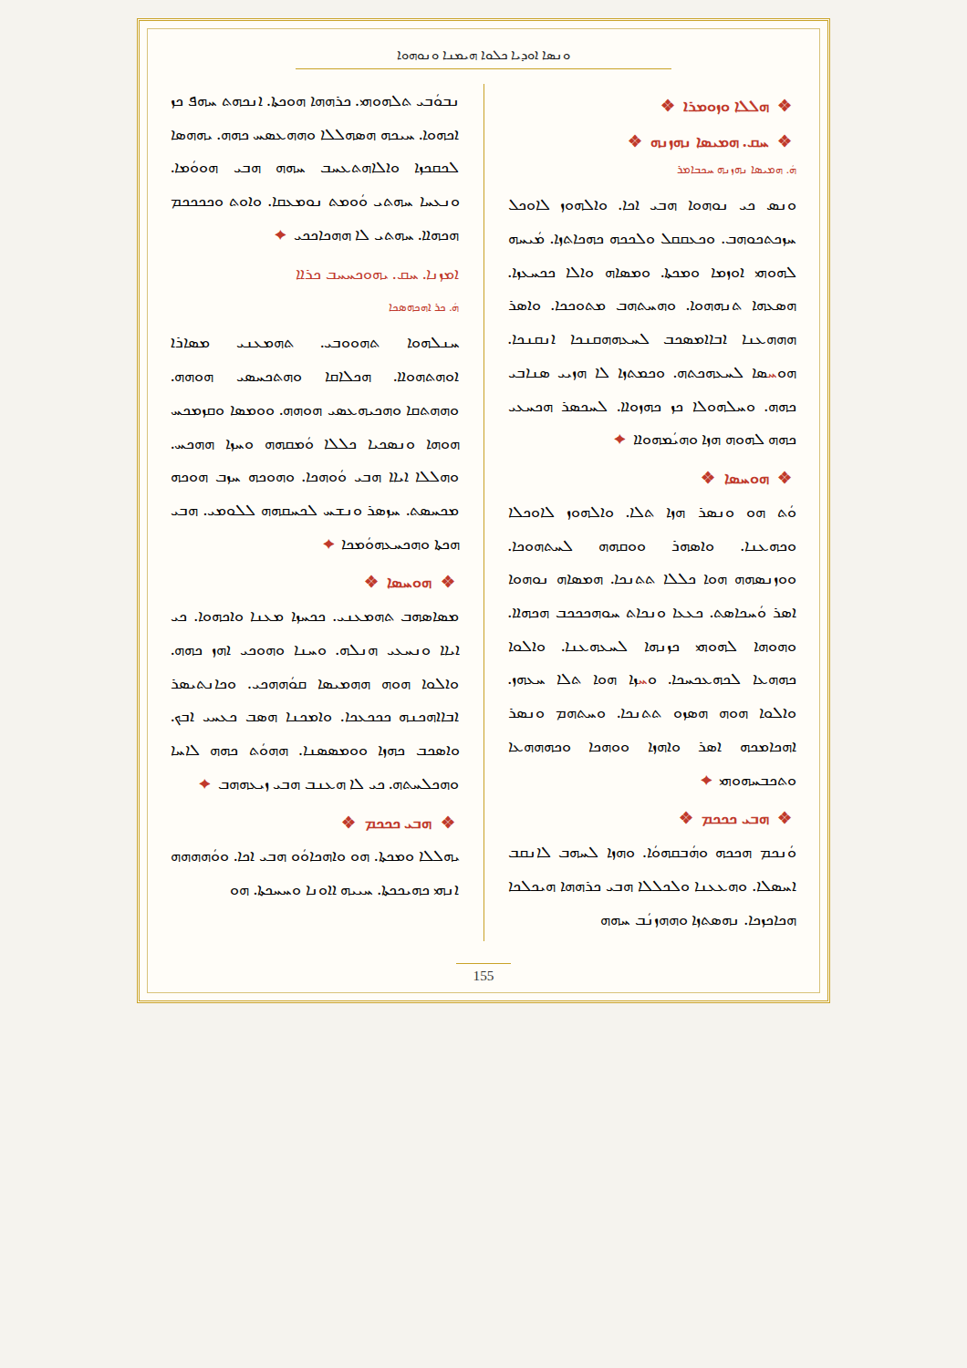ܘܢܣܐ ܐܘܕܝܐ ܟܠܘܐ ܗܝܡܢܐ ܘܢܘܗܘܐ
❖ ܗܠܠܐ ܘܙܘܡܪܐ ❖
❖ ܚܩ. ܗܡܝܣܐ ܢܗܙܢܗ ❖
ܗܿ. ܗܡܝܣܐ ܢܗܙܢܗ ܚܟܒܐܡܪ
ܘܢܣ ܟܝ ܢܘܗܘܐ ܗܒܝ ܐܟܐ. ܘܐܠܗܘܙ ܠܐܘܟܠ ܚܙܟܬܟܘܗܒ. ܘܟܥܩܩܠ ܘܠܟܟܗ ܟܗܟܐܬܙܐ. ܡܿܝܚܗ ܠܗܘܗܝ ܐܘܙܡܐ ܘܡܟܬܐ. ܘܡܣܐܗ ܘܐܠܐ ܟܟܚܥܙܐ. ܗܣܥܗܐ ܬܢܗܗܘܐ. ܘܗܚܬܗܒ ܡܬܘܟܟܐ. ܘܐܣܪ ܗܗܗܥܢܐ ܐܒܐܐܡܣܟܒ ܠܚܥܗܗܩܢܟܐ ܐܢܩܢܟܐ. ܗܘܚܣܐ ܠܚܥܗܟܬܗ. ܘܟܡܬܙܐ ܠܐ ܗܙܝܝ ܣܢܐܒܝ ܟܗܗ. ܘܚܠܗܘܠܐ ܟܙ ܟܗܙܘܐܐ. ܠܚܟܣܪ ܗܟܚܥܝ ܟܗܗ ܠܗܘܗ ܗܙܐ ܘܗܝܿܡܗܘܐܐ ✦
❖ ܗܘܚܣܐ ❖
ܘܿܬ ܗܘ ܘܢܣܪ ܗܙܐ ܬܠܐ. ܘܐܠܗܘܙ ܠܐܘܟܠܐ ܘܟܗܥܢܐ. ܘܐܣܗܪ ܘܘܩܗܗ ܠܚܬܗܘܟܐ. ܘܘܙܢܣܗܗ ܗܘܐ ܟܠܠܐ ܬܬܢܟܐ. ܗܡܣܐܗ ܢܘܗܘܐ ܐܣܪ ܘܿܚܟܐܣܬ. ܟܥܥܐ ܘܢܟܐܬ ܚܘܗܟܟܟܒ ܗܟܗܐܐ. ܘܗܘܗܐ ܠܗܘܗܝ ܟܙܢܗܐ ܠܚܥܗܥܢܐ. ܘܐܠܘܐ ܟܗܗܥܐ ܠܟܗܥܟܚܟܐ. ܘܚܙܐ ܗܘܐ ܬܠܐ ܚܥܗܙ. ܘܐܠܘܐ ܗܘܗ ܗܣܙܘ ܬܬܢܟܐ. ܘܚܬܗܡ ܘܢܣܪ ܐܗܟܐܡܟܗ ܐܣܪ ܘܐܗܙܐ ܘܘܗܟܐ ܘܟܗܗܗܥܐ ܘܬܟܒܚܗܘܗܝ ✦
❖ ܗܒܝ ܟܟܟܡ ❖
ܘܿܢܟܡ ܗܟܟܗ ܘܗܿܒܩܗܘܿܐ. ܘܗܙܐ ܠܚܗܒ ܠܐܢܩܒ ܐܚܣܠܐ. ܘܗܥܥܢܐ ܘܠܟܠܠܐ ܗܒܝ ܟܪܗܗܐ ܗܝܟܠܟܐ ܗܟܐܟܙܟܐ. ܢܗܣܬܙܐ ܘܗܗܙܢܿܒ ܚܗܗ
ܢܒܘܿܒܝ ܬܠܗܘܗܝ. ܟܪܗܗܐ ܗܘܟܬܐ. ܐܢܟܗܬ ܚܗܦ ܟܙ ܐܟܗܘܐ. ܚܝܟܗ ܗܣܗܠܠܐ ܘܗܗܥܣܚ ܟܗܗ. ܝܗܗܣܐ ܠܟܩܟܙܐ ܘܐܠܐܗܬܥܚܒ ܚܗܗ ܗܒܝ ܗܘܘܿܡܐ. ܘܢܥܚܐ ܚܗܬܝ ܘܿܘܡܬ ܢܘܡܥܩܐ. ܘܐܘܬ ܘܟܟܟܟܡ ܗܟܗܐܐ. ܚܗܬܝ ܠܐ ܗܗܟܐܟܟܝ ✦
ܐܡܙܢܐ. ܚܩ. ܝܗܘܟܚܚܒ ܟܪܐܐ
ܗܿ. ܟܪ ܐܗܟܗܣܟܐ
ܚܢܠܗܘܐ ܬܗܘܘܒܝ. ܬܗܡܥܢܝ ܡܣܐܪܐ ܐܘܗܬܗܘܐܐ. ܗܟܠܐܩܐ ܘܗܬܟܚܣܝ ܗܘܗܗ. ܘܗܗܬܩܐ ܘܗܟܝܗܥܣܝ ܗܘܗܗ. ܘܘܡܣܐ ܘܩܙܡܟܚ ܗܘܗܐ ܘܢܣܟܝܐ ܟܠܠܐ ܘܿܡܩܗܗ ܘܚܙܐ ܗܗܟܚ. ܘܗܠܠܐ ܐܝܐܐ ܗܒܝ ܘܿܘܗܟܐ. ܘܗܘܟܗ ܚܙܒ ܗܘܟܗ ܡܟܚܣܬ. ܚܙܣܪ ܘܢܫܚ ܠܟܚܩܗܗ ܠܠܘܡܝ. ܗܒܝ ܗܟܬܐ ܘܗܟܚܥܗܘܿܡܟܐ ✦
❖ ܗܘܚܣܐ ❖
ܡܣܐܣܗܒ ܬܗܡܥܢܝ. ܟܟܚܙܐ ܡܥܢܐ ܘܐܟܗܘܐ. ܟܝ ܐܝܐܐ ܘܢܚܥܝ ܗܢܠܗ. ܘܚܢܐ ܘܗܘܟܝ ܐܗܙ ܟܗܗ. ܘܐܠܘܐ ܗܘܗ ܗܗܡܝܣܐ ܩܘܿܗܗܟܝ. ܘܟܐܢܬܝܣܪ ܐܒܐܐܗܟܢܗ ܟܟܟܥܟܐ. ܘܐܡܟܢܐ ܗܣܒ ܟܥܚܝ ܐܒܟ. ܘܐܣܟܒ ܟܗܙܐ ܘܘܡܣܣܢܐ. ܗܗܘܿܬ ܟܗܗ ܠܐܚܐ ܘܗܟܠܚܬܗ. ܟܝ ܠܐ ܗܥܢܒ ܗܒܝ ܙܝܥܗܗܒ ✦
❖ ܗܒܝ ܟܟܟܡ ❖
ܝܗܠܠܐ ܘܡܟܬܐ. ܗܘ ܘܐܗܟܐܘܿܘ ܗܒܝ ܐܟܐ. ܘܘܿܗܗܗܗ ܐܢܗܝ ܟܗܝܟܟܬܐ. ܚܝܝܗ ܐܐܘܢܐ ܘܚܚܟܬܐ. ܗܘ
155